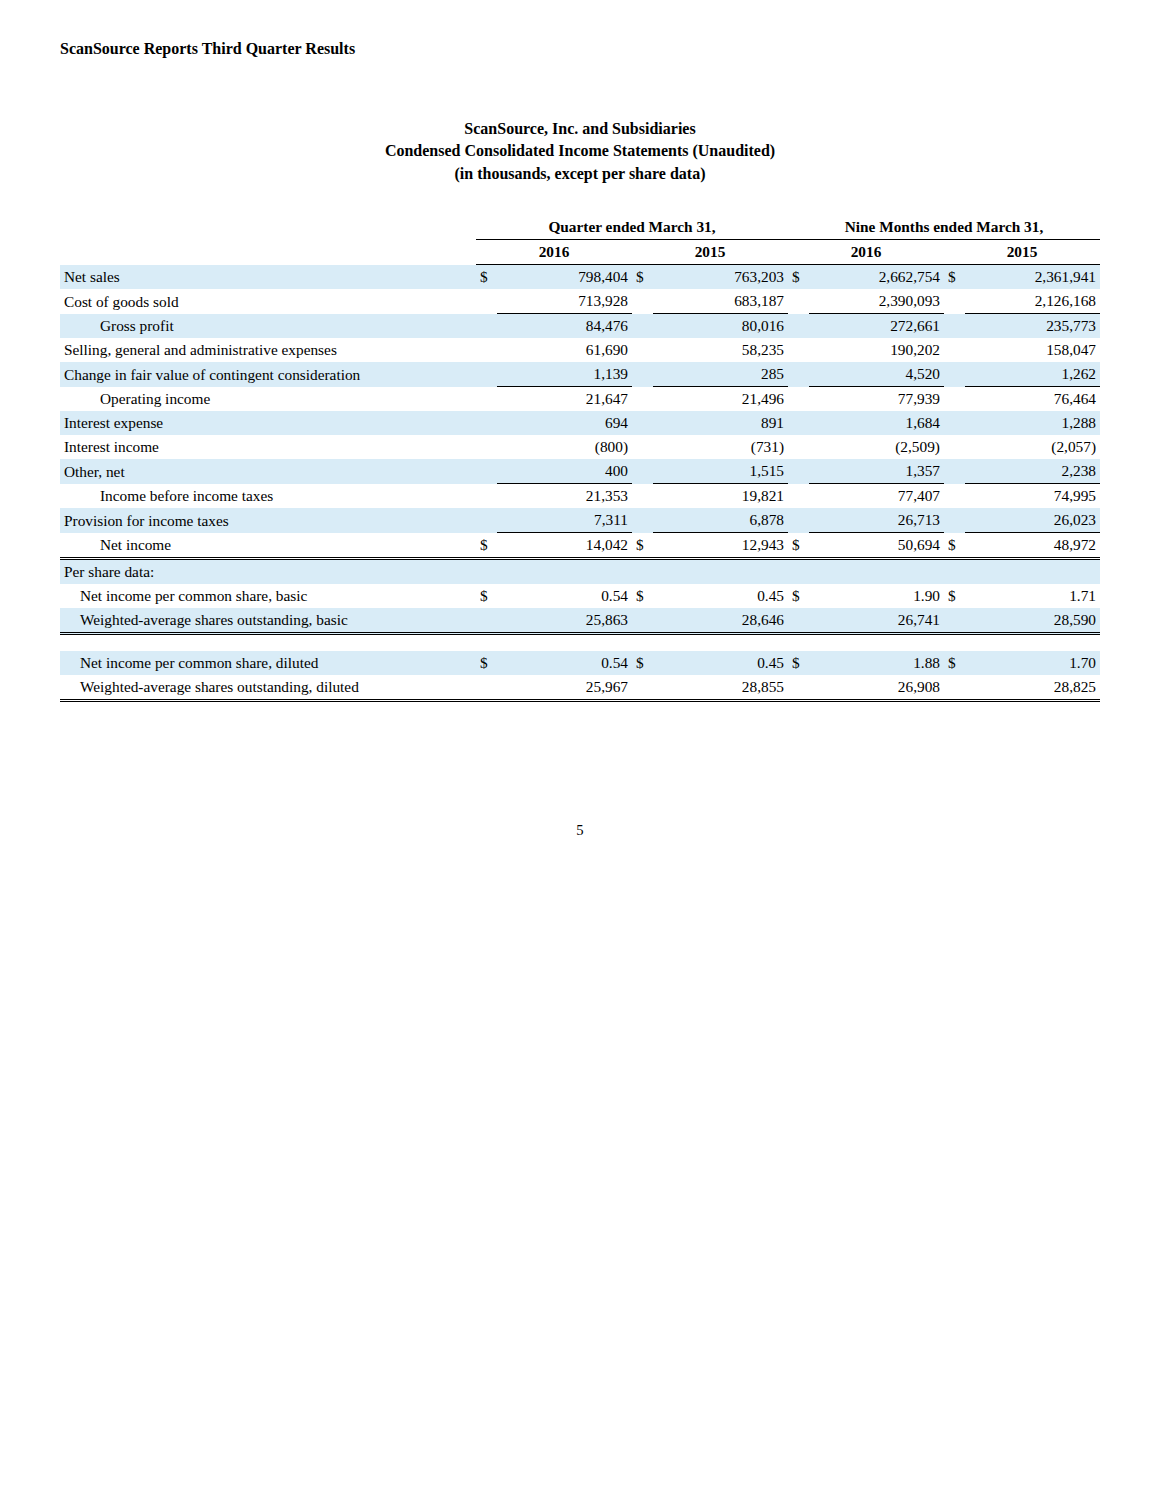ScanSource Reports Third Quarter Results
ScanSource, Inc. and Subsidiaries
Condensed Consolidated Income Statements (Unaudited)
(in thousands, except per share data)
| | Quarter ended March 31, | Nine Months ended March 31, |
| | 2016 | 2015 | 2016 | 2015 |
| Net sales | $ | 798,404 | $ | 763,203 | $ | 2,662,754 | $ | 2,361,941 |
| Cost of goods sold | | 713,928 | | 683,187 | | 2,390,093 | | 2,126,168 |
| Gross profit | | 84,476 | | 80,016 | | 272,661 | | 235,773 |
| Selling, general and administrative expenses | | 61,690 | | 58,235 | | 190,202 | | 158,047 |
| Change in fair value of contingent consideration | | 1,139 | | 285 | | 4,520 | | 1,262 |
| Operating income | | 21,647 | | 21,496 | | 77,939 | | 76,464 |
| Interest expense | | 694 | | 891 | | 1,684 | | 1,288 |
| Interest income | | (800) | | (731) | | (2,509) | | (2,057) |
| Other, net | | 400 | | 1,515 | | 1,357 | | 2,238 |
| Income before income taxes | | 21,353 | | 19,821 | | 77,407 | | 74,995 |
| Provision for income taxes | | 7,311 | | 6,878 | | 26,713 | | 26,023 |
| Net income | $ | 14,042 | $ | 12,943 | $ | 50,694 | $ | 48,972 |
| Per share data: | | | | | | | | |
| Net income per common share, basic | $ | 0.54 | $ | 0.45 | $ | 1.90 | $ | 1.71 |
| Weighted-average shares outstanding, basic | | 25,863 | | 28,646 | | 26,741 | | 28,590 |
| Net income per common share, diluted | $ | 0.54 | $ | 0.45 | $ | 1.88 | $ | 1.70 |
| Weighted-average shares outstanding, diluted | | 25,967 | | 28,855 | | 26,908 | | 28,825 |
5